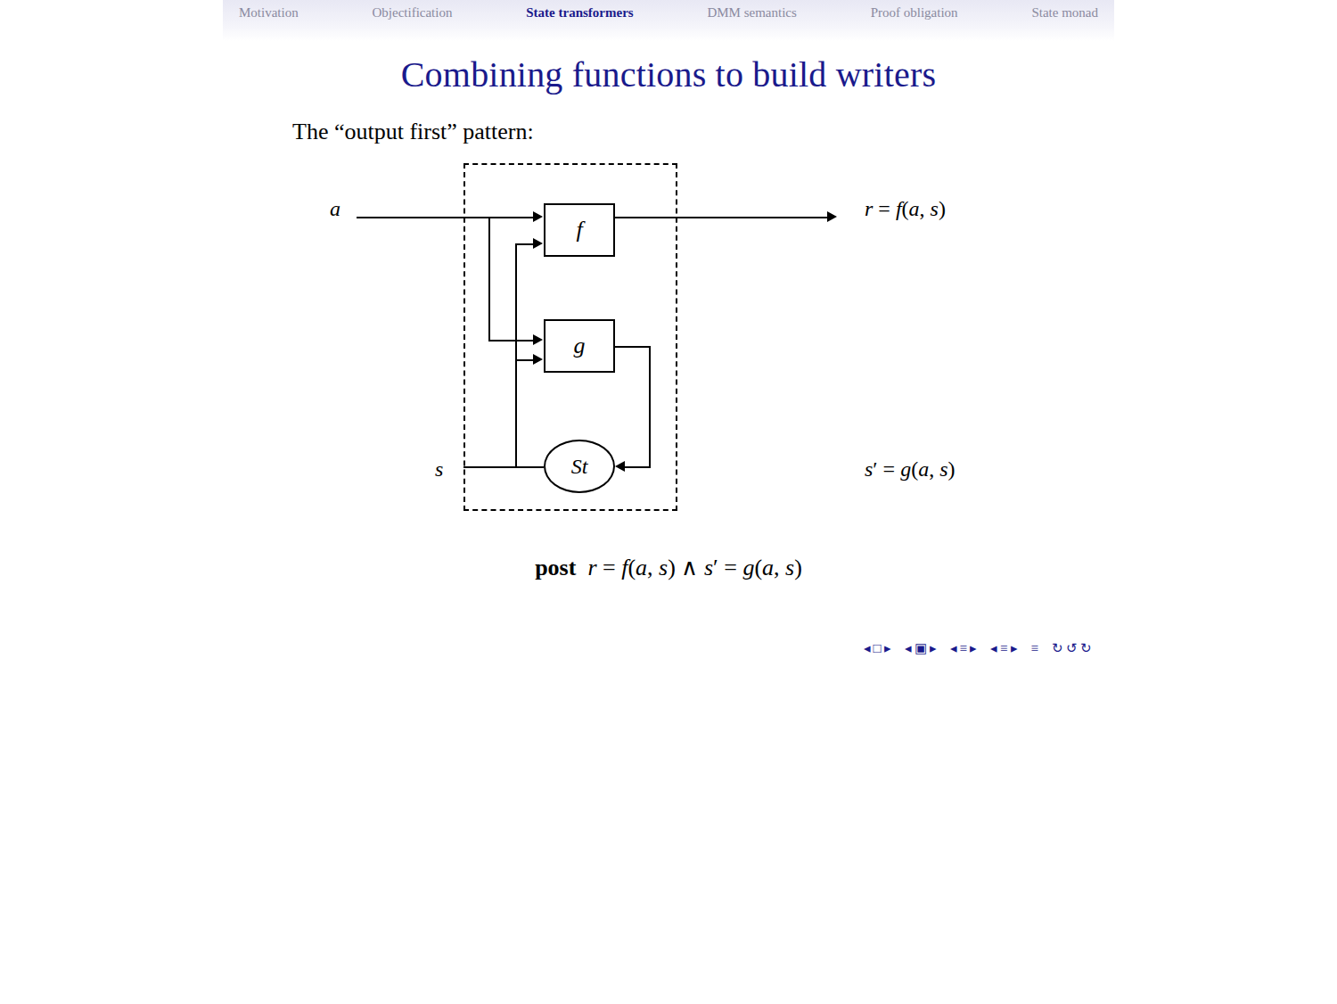Motivation Objectification State transformers DMM semantics Proof obligation State monad
Combining functions to build writers
The “output first” pattern:
f
g
St
a
s
r = f(a, s)
s′ = g(a, s)
post r = f(a, s) ∧ s′ = g(a, s)
◂□▸ ◂▣▸ ◂≡▸ ◂≡▸ ≡ ↻↺↻